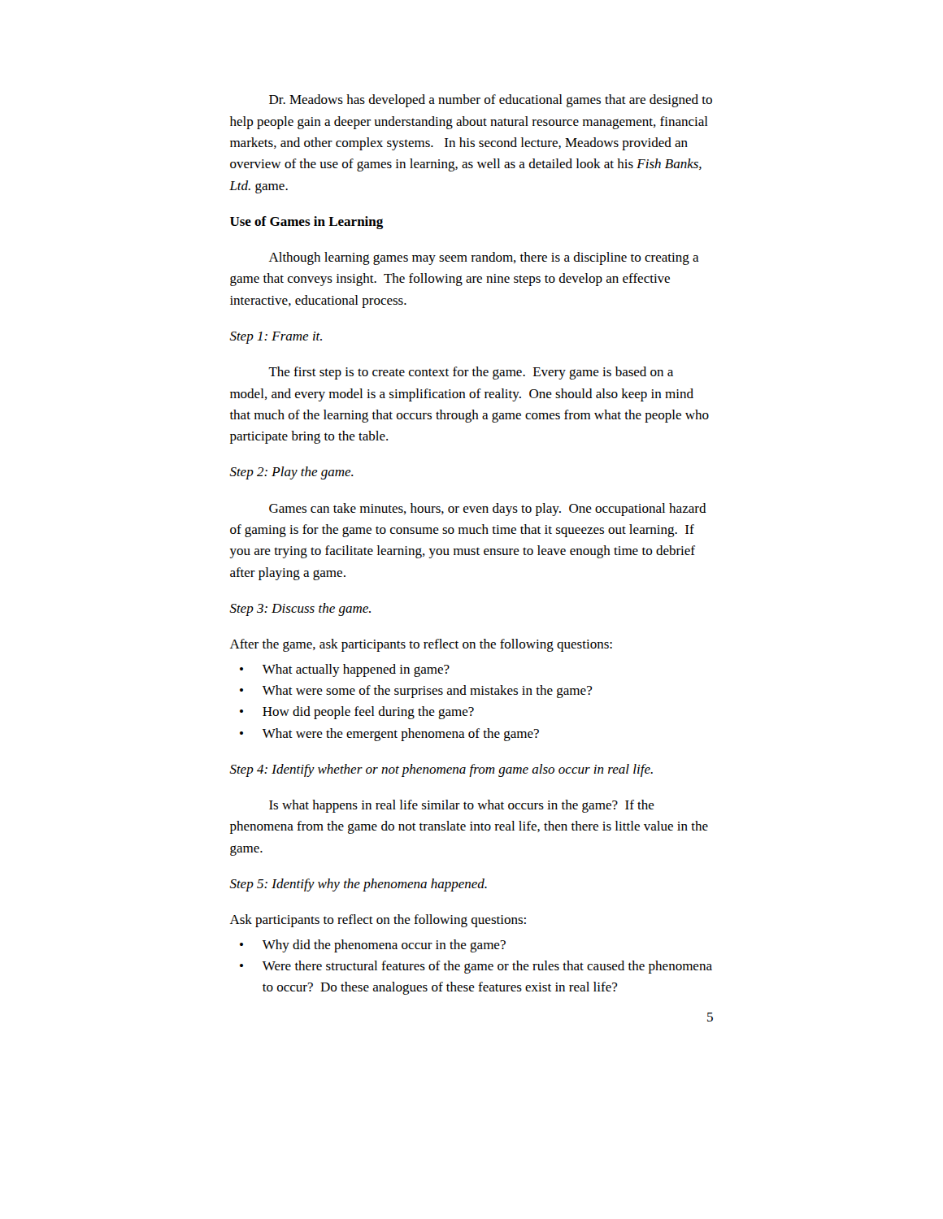Dr. Meadows has developed a number of educational games that are designed to help people gain a deeper understanding about natural resource management, financial markets, and other complex systems. In his second lecture, Meadows provided an overview of the use of games in learning, as well as a detailed look at his Fish Banks, Ltd. game.
Use of Games in Learning
Although learning games may seem random, there is a discipline to creating a game that conveys insight. The following are nine steps to develop an effective interactive, educational process.
Step 1: Frame it.
The first step is to create context for the game. Every game is based on a model, and every model is a simplification of reality. One should also keep in mind that much of the learning that occurs through a game comes from what the people who participate bring to the table.
Step 2: Play the game.
Games can take minutes, hours, or even days to play. One occupational hazard of gaming is for the game to consume so much time that it squeezes out learning. If you are trying to facilitate learning, you must ensure to leave enough time to debrief after playing a game.
Step 3: Discuss the game.
After the game, ask participants to reflect on the following questions:
What actually happened in game?
What were some of the surprises and mistakes in the game?
How did people feel during the game?
What were the emergent phenomena of the game?
Step 4: Identify whether or not phenomena from game also occur in real life.
Is what happens in real life similar to what occurs in the game? If the phenomena from the game do not translate into real life, then there is little value in the game.
Step 5: Identify why the phenomena happened.
Ask participants to reflect on the following questions:
Why did the phenomena occur in the game?
Were there structural features of the game or the rules that caused the phenomena to occur? Do these analogues of these features exist in real life?
5